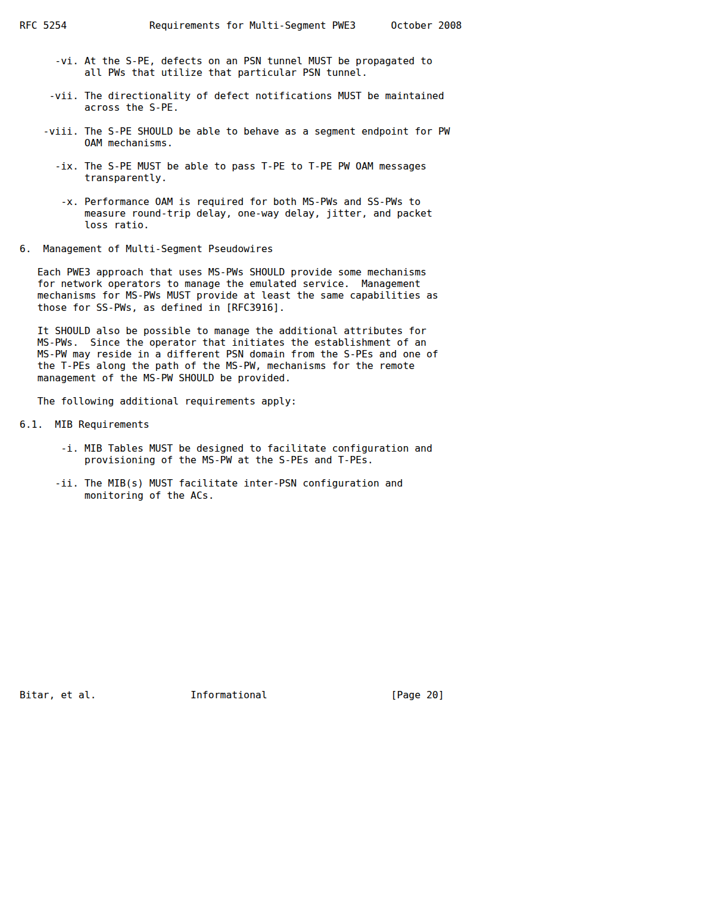RFC 5254              Requirements for Multi-Segment PWE3      October 2008


      -vi. At the S-PE, defects on an PSN tunnel MUST be propagated to
           all PWs that utilize that particular PSN tunnel.

     -vii. The directionality of defect notifications MUST be maintained
           across the S-PE.

    -viii. The S-PE SHOULD be able to behave as a segment endpoint for PW
           OAM mechanisms.

      -ix. The S-PE MUST be able to pass T-PE to T-PE PW OAM messages
           transparently.

       -x. Performance OAM is required for both MS-PWs and SS-PWs to
           measure round-trip delay, one-way delay, jitter, and packet
           loss ratio.

6.  Management of Multi-Segment Pseudowires

   Each PWE3 approach that uses MS-PWs SHOULD provide some mechanisms
   for network operators to manage the emulated service.  Management
   mechanisms for MS-PWs MUST provide at least the same capabilities as
   those for SS-PWs, as defined in [RFC3916].

   It SHOULD also be possible to manage the additional attributes for
   MS-PWs.  Since the operator that initiates the establishment of an
   MS-PW may reside in a different PSN domain from the S-PEs and one of
   the T-PEs along the path of the MS-PW, mechanisms for the remote
   management of the MS-PW SHOULD be provided.

   The following additional requirements apply:

6.1.  MIB Requirements

       -i. MIB Tables MUST be designed to facilitate configuration and
           provisioning of the MS-PW at the S-PEs and T-PEs.

      -ii. The MIB(s) MUST facilitate inter-PSN configuration and
           monitoring of the ACs.
















Bitar, et al.                Informational                     [Page 20]